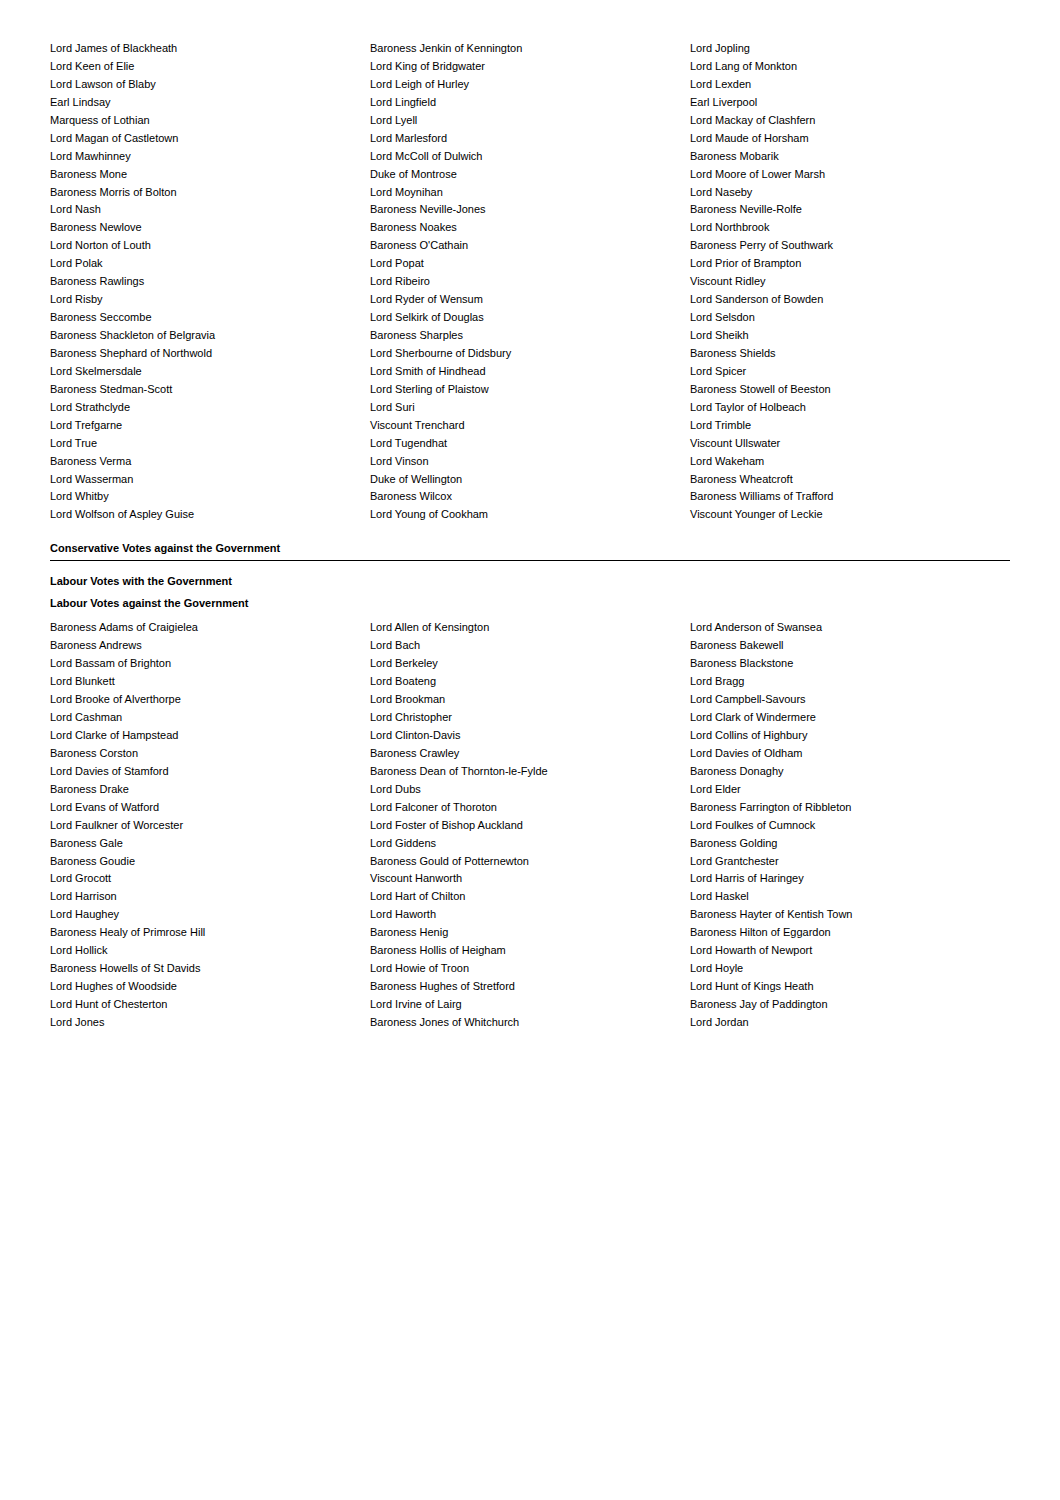| Lord James of Blackheath | Baroness Jenkin of Kennington | Lord Jopling |
| Lord Keen of Elie | Lord King of Bridgwater | Lord Lang of Monkton |
| Lord Lawson of Blaby | Lord Leigh of Hurley | Lord Lexden |
| Earl Lindsay | Lord Lingfield | Earl Liverpool |
| Marquess of Lothian | Lord Lyell | Lord Mackay of Clashfern |
| Lord Magan of Castletown | Lord Marlesford | Lord Maude of Horsham |
| Lord Mawhinney | Lord McColl of Dulwich | Baroness Mobarik |
| Baroness Mone | Duke of Montrose | Lord Moore of Lower Marsh |
| Baroness Morris of Bolton | Lord Moynihan | Lord Naseby |
| Lord Nash | Baroness Neville-Jones | Baroness Neville-Rolfe |
| Baroness Newlove | Baroness Noakes | Lord Northbrook |
| Lord Norton of Louth | Baroness O'Cathain | Baroness Perry of Southwark |
| Lord Polak | Lord Popat | Lord Prior of Brampton |
| Baroness Rawlings | Lord Ribeiro | Viscount Ridley |
| Lord Risby | Lord Ryder of Wensum | Lord Sanderson of Bowden |
| Baroness Seccombe | Lord Selkirk of Douglas | Lord Selsdon |
| Baroness Shackleton of Belgravia | Baroness Sharples | Lord Sheikh |
| Baroness Shephard of Northwold | Lord Sherbourne of Didsbury | Baroness Shields |
| Lord Skelmersdale | Lord Smith of Hindhead | Lord Spicer |
| Baroness Stedman-Scott | Lord Sterling of Plaistow | Baroness Stowell of Beeston |
| Lord Strathclyde | Lord Suri | Lord Taylor of Holbeach |
| Lord Trefgarne | Viscount Trenchard | Lord Trimble |
| Lord True | Lord Tugendhat | Viscount Ullswater |
| Baroness Verma | Lord Vinson | Lord Wakeham |
| Lord Wasserman | Duke of Wellington | Baroness Wheatcroft |
| Lord Whitby | Baroness Wilcox | Baroness Williams of Trafford |
| Lord Wolfson of Aspley Guise | Lord Young of Cookham | Viscount Younger of Leckie |
Conservative Votes against the Government
Labour Votes with the Government
Labour Votes against the Government
| Baroness Adams of Craigielea | Lord Allen of Kensington | Lord Anderson of Swansea |
| Baroness Andrews | Lord Bach | Baroness Bakewell |
| Lord Bassam of Brighton | Lord Berkeley | Baroness Blackstone |
| Lord Blunkett | Lord Boateng | Lord Bragg |
| Lord Brooke of Alverthorpe | Lord Brookman | Lord Campbell-Savours |
| Lord Cashman | Lord Christopher | Lord Clark of Windermere |
| Lord Clarke of Hampstead | Lord Clinton-Davis | Lord Collins of Highbury |
| Baroness Corston | Baroness Crawley | Lord Davies of Oldham |
| Lord Davies of Stamford | Baroness Dean of Thornton-le-Fylde | Baroness Donaghy |
| Baroness Drake | Lord Dubs | Lord Elder |
| Lord Evans of Watford | Lord Falconer of Thoroton | Baroness Farrington of Ribbleton |
| Lord Faulkner of Worcester | Lord Foster of Bishop Auckland | Lord Foulkes of Cumnock |
| Baroness Gale | Lord Giddens | Baroness Golding |
| Baroness Goudie | Baroness Gould of Potternewton | Lord Grantchester |
| Lord Grocott | Viscount Hanworth | Lord Harris of Haringey |
| Lord Harrison | Lord Hart of Chilton | Lord Haskel |
| Lord Haughey | Lord Haworth | Baroness Hayter of Kentish Town |
| Baroness Healy of Primrose Hill | Baroness Henig | Baroness Hilton of Eggardon |
| Lord Hollick | Baroness Hollis of Heigham | Lord Howarth of Newport |
| Baroness Howells of St Davids | Lord Howie of Troon | Lord Hoyle |
| Lord Hughes of Woodside | Baroness Hughes of Stretford | Lord Hunt of Kings Heath |
| Lord Hunt of Chesterton | Lord Irvine of Lairg | Baroness Jay of Paddington |
| Lord Jones | Baroness Jones of Whitchurch | Lord Jordan |